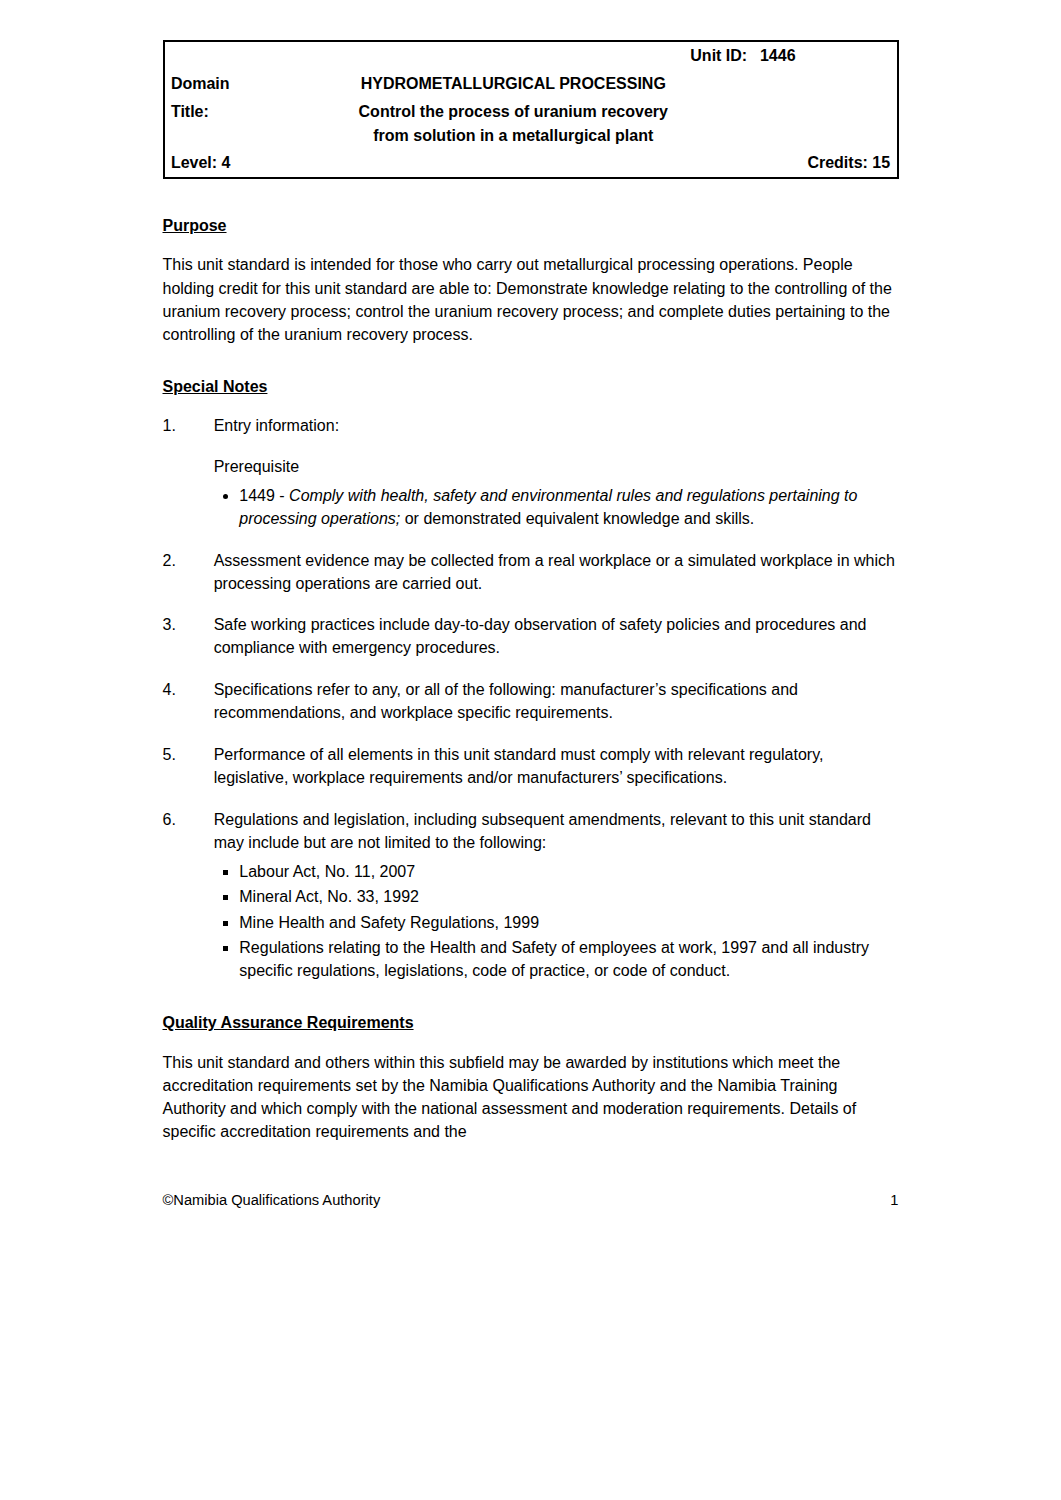| | Unit ID: | 1446 |
| Domain | HYDROMETALLURGICAL PROCESSING | |
| Title: | Control the process of uranium recovery from solution in a metallurgical plant | |
| Level: 4 | | Credits: 15 |
Purpose
This unit standard is intended for those who carry out metallurgical processing operations. People holding credit for this unit standard are able to: Demonstrate knowledge relating to the controlling of the uranium recovery process; control the uranium recovery process; and complete duties pertaining to the controlling of the uranium recovery process.
Special Notes
1. Entry information:
Prerequisite
1449 - Comply with health, safety and environmental rules and regulations pertaining to processing operations; or demonstrated equivalent knowledge and skills.
2. Assessment evidence may be collected from a real workplace or a simulated workplace in which processing operations are carried out.
3. Safe working practices include day-to-day observation of safety policies and procedures and compliance with emergency procedures.
4. Specifications refer to any, or all of the following: manufacturer’s specifications and recommendations, and workplace specific requirements.
5. Performance of all elements in this unit standard must comply with relevant regulatory, legislative, workplace requirements and/or manufacturers’ specifications.
6. Regulations and legislation, including subsequent amendments, relevant to this unit standard may include but are not limited to the following:
Labour Act, No. 11, 2007
Mineral Act, No. 33, 1992
Mine Health and Safety Regulations, 1999
Regulations relating to the Health and Safety of employees at work, 1997 and all industry specific regulations, legislations, code of practice, or code of conduct.
Quality Assurance Requirements
This unit standard and others within this subfield may be awarded by institutions which meet the accreditation requirements set by the Namibia Qualifications Authority and the Namibia Training Authority and which comply with the national assessment and moderation requirements. Details of specific accreditation requirements and the
©Namibia Qualifications Authority 1